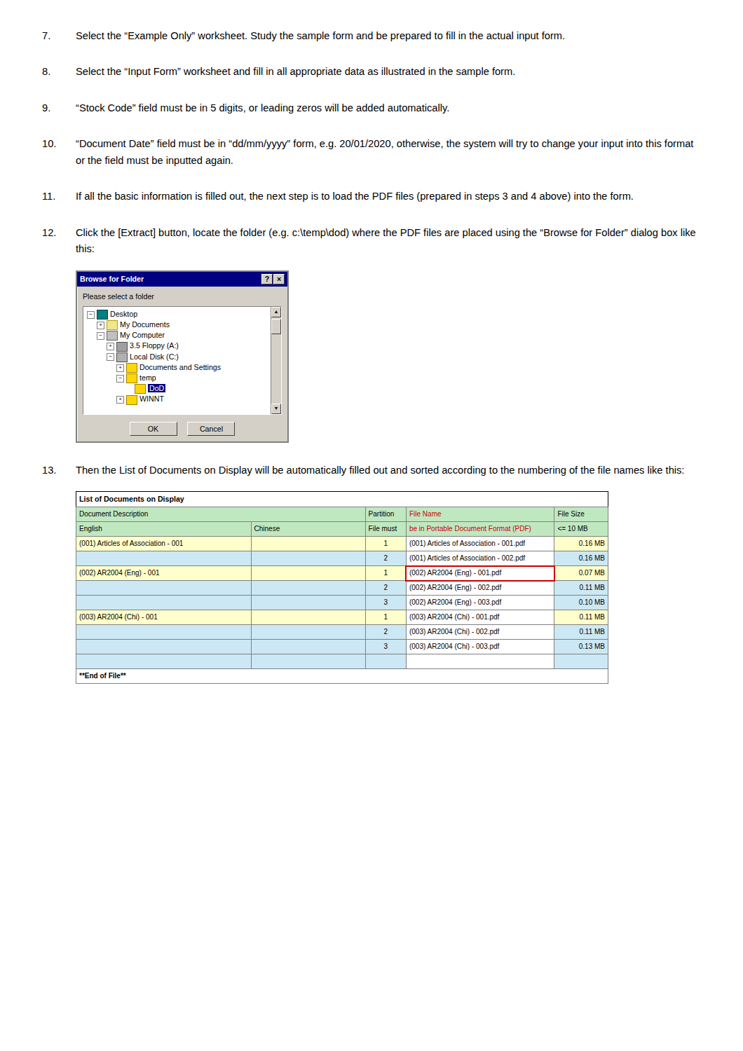Select the “Example Only” worksheet. Study the sample form and be prepared to fill in the actual input form.
Select the “Input Form” worksheet and fill in all appropriate data as illustrated in the sample form.
“Stock Code” field must be in 5 digits, or leading zeros will be added automatically.
“Document Date” field must be in “dd/mm/yyyy” form, e.g. 20/01/2020, otherwise, the system will try to change your input into this format or the field must be inputted again.
If all the basic information is filled out, the next step is to load the PDF files (prepared in steps 3 and 4 above) into the form.
Click the [Extract] button, locate the folder (e.g. c:\temp\dod) where the PDF files are placed using the “Browse for Folder” dialog box like this:
Browse for Folder ?×
Please select a folder
▲
▼
− Desktop
+ My Documents
− My Computer
+ 3.5 Floppy (A:)
− Local Disk (C:)
+ Documents and Settings
− temp
DoD
+ WINNT
OK Cancel
Then the List of Documents on Display will be automatically filled out and sorted according to the numbering of the file names like this:
List of Documents on Display
| Document Description | Partition | File Name | File Size |
| --- | --- | --- | --- |
| English | Chinese | File must | be in Portable Document Format (PDF) | <= 10 MB |
| (001) Articles of Association - 001 | | 1 | (001) Articles of Association - 001.pdf | 0.16 MB |
| | | 2 | (001) Articles of Association - 002.pdf | 0.16 MB |
| (002) AR2004 (Eng) - 001 | | 1 | (002) AR2004 (Eng) - 001.pdf | 0.07 MB |
| | | 2 | (002) AR2004 (Eng) - 002.pdf | 0.11 MB |
| | | 3 | (002) AR2004 (Eng) - 003.pdf | 0.10 MB |
| (003) AR2004 (Chi) - 001 | | 1 | (003) AR2004 (Chi) - 001.pdf | 0.11 MB |
| | | 2 | (003) AR2004 (Chi) - 002.pdf | 0.11 MB |
| | | 3 | (003) AR2004 (Chi) - 003.pdf | 0.13 MB |
| **End of File** |